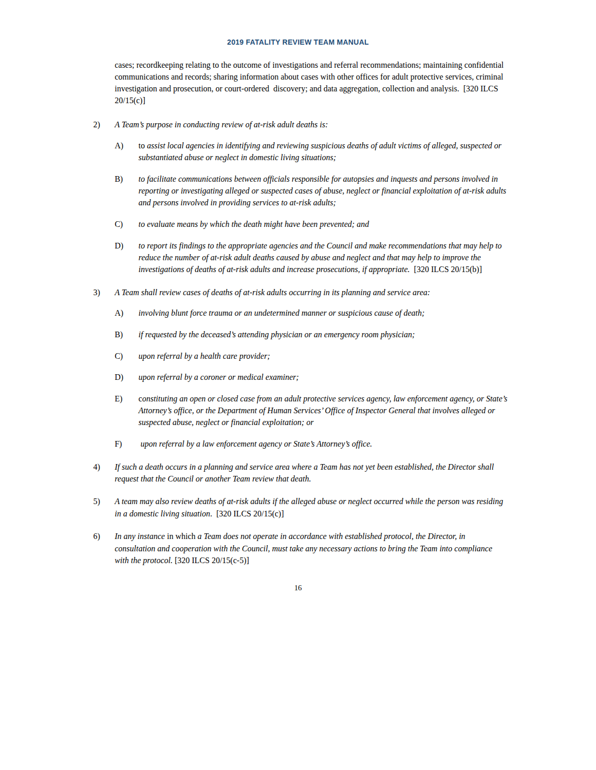2019 FATALITY REVIEW TEAM MANUAL
cases; recordkeeping relating to the outcome of investigations and referral recommendations; maintaining confidential communications and records; sharing information about cases with other offices for adult protective services, criminal investigation and prosecution, or court-ordered discovery; and data aggregation, collection and analysis. [320 ILCS 20/15(c)]
2) A Team’s purpose in conducting review of at-risk adult deaths is:
A) to assist local agencies in identifying and reviewing suspicious deaths of adult victims of alleged, suspected or substantiated abuse or neglect in domestic living situations;
B) to facilitate communications between officials responsible for autopsies and inquests and persons involved in reporting or investigating alleged or suspected cases of abuse, neglect or financial exploitation of at-risk adults and persons involved in providing services to at-risk adults;
C) to evaluate means by which the death might have been prevented; and
D) to report its findings to the appropriate agencies and the Council and make recommendations that may help to reduce the number of at-risk adult deaths caused by abuse and neglect and that may help to improve the investigations of deaths of at-risk adults and increase prosecutions, if appropriate. [320 ILCS 20/15(b)]
3) A Team shall review cases of deaths of at-risk adults occurring in its planning and service area:
A) involving blunt force trauma or an undetermined manner or suspicious cause of death;
B) if requested by the deceased’s attending physician or an emergency room physician;
C) upon referral by a health care provider;
D) upon referral by a coroner or medical examiner;
E) constituting an open or closed case from an adult protective services agency, law enforcement agency, or State’s Attorney’s office, or the Department of Human Services’ Office of Inspector General that involves alleged or suspected abuse, neglect or financial exploitation; or
F) upon referral by a law enforcement agency or State’s Attorney’s office.
4) If such a death occurs in a planning and service area where a Team has not yet been established, the Director shall request that the Council or another Team review that death.
5) A team may also review deaths of at-risk adults if the alleged abuse or neglect occurred while the person was residing in a domestic living situation. [320 ILCS 20/15(c)]
6) In any instance in which a Team does not operate in accordance with established protocol, the Director, in consultation and cooperation with the Council, must take any necessary actions to bring the Team into compliance with the protocol. [320 ILCS 20/15(c-5)]
16